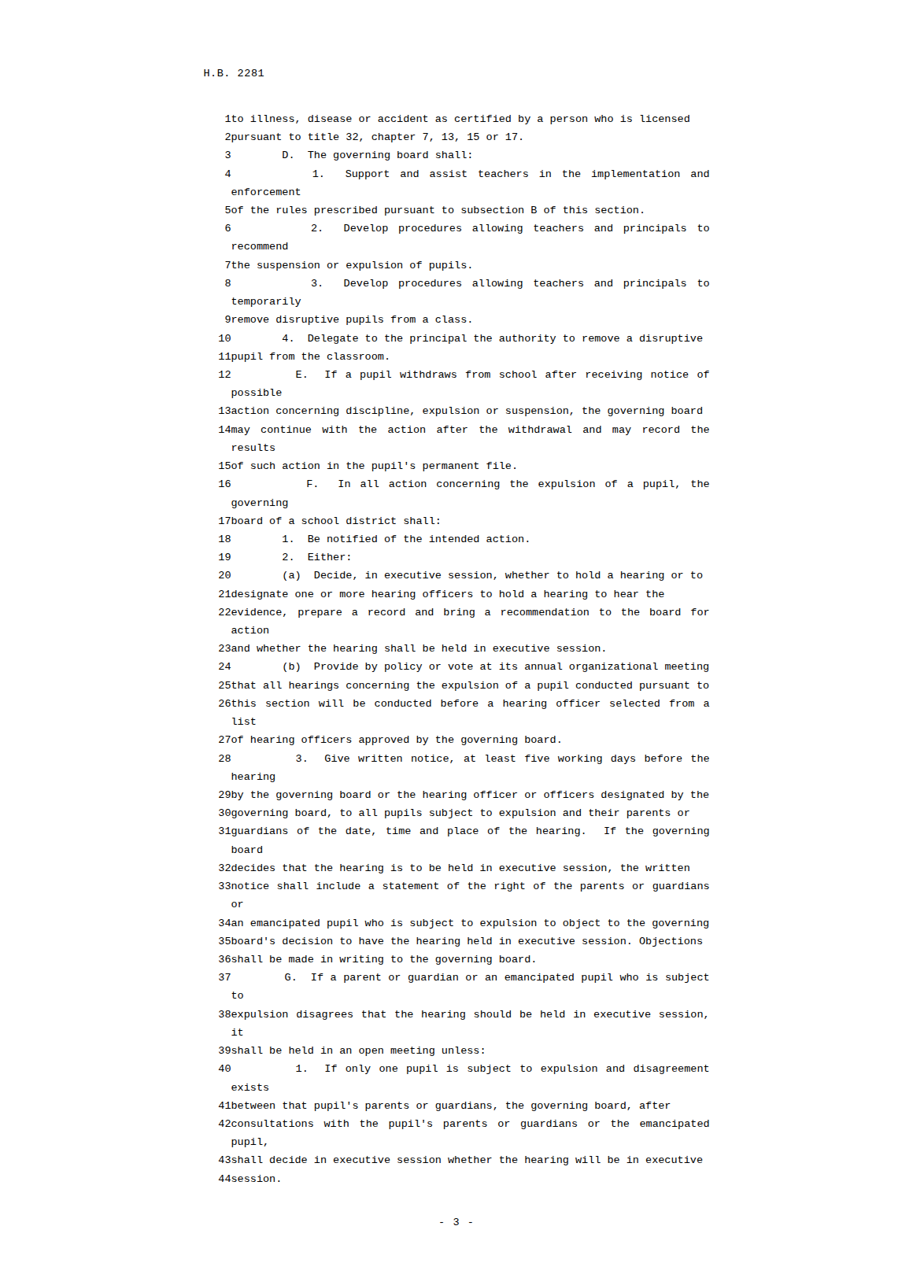H.B. 2281
| 1 | to illness, disease or accident as certified by a person who is licensed |
| 2 | pursuant to title 32, chapter 7, 13, 15 or 17. |
| 3 | D. The governing board shall: |
| 4 | 1. Support and assist teachers in the implementation and enforcement |
| 5 | of the rules prescribed pursuant to subsection B of this section. |
| 6 | 2. Develop procedures allowing teachers and principals to recommend |
| 7 | the suspension or expulsion of pupils. |
| 8 | 3. Develop procedures allowing teachers and principals to temporarily |
| 9 | remove disruptive pupils from a class. |
| 10 | 4. Delegate to the principal the authority to remove a disruptive |
| 11 | pupil from the classroom. |
| 12 | E. If a pupil withdraws from school after receiving notice of possible |
| 13 | action concerning discipline, expulsion or suspension, the governing board |
| 14 | may continue with the action after the withdrawal and may record the results |
| 15 | of such action in the pupil's permanent file. |
| 16 | F. In all action concerning the expulsion of a pupil, the governing |
| 17 | board of a school district shall: |
| 18 | 1. Be notified of the intended action. |
| 19 | 2. Either: |
| 20 | (a) Decide, in executive session, whether to hold a hearing or to |
| 21 | designate one or more hearing officers to hold a hearing to hear the |
| 22 | evidence, prepare a record and bring a recommendation to the board for action |
| 23 | and whether the hearing shall be held in executive session. |
| 24 | (b) Provide by policy or vote at its annual organizational meeting |
| 25 | that all hearings concerning the expulsion of a pupil conducted pursuant to |
| 26 | this section will be conducted before a hearing officer selected from a list |
| 27 | of hearing officers approved by the governing board. |
| 28 | 3. Give written notice, at least five working days before the hearing |
| 29 | by the governing board or the hearing officer or officers designated by the |
| 30 | governing board, to all pupils subject to expulsion and their parents or |
| 31 | guardians of the date, time and place of the hearing. If the governing board |
| 32 | decides that the hearing is to be held in executive session, the written |
| 33 | notice shall include a statement of the right of the parents or guardians or |
| 34 | an emancipated pupil who is subject to expulsion to object to the governing |
| 35 | board's decision to have the hearing held in executive session. Objections |
| 36 | shall be made in writing to the governing board. |
| 37 | G. If a parent or guardian or an emancipated pupil who is subject to |
| 38 | expulsion disagrees that the hearing should be held in executive session, it |
| 39 | shall be held in an open meeting unless: |
| 40 | 1. If only one pupil is subject to expulsion and disagreement exists |
| 41 | between that pupil's parents or guardians, the governing board, after |
| 42 | consultations with the pupil's parents or guardians or the emancipated pupil, |
| 43 | shall decide in executive session whether the hearing will be in executive |
| 44 | session. |
- 3 -